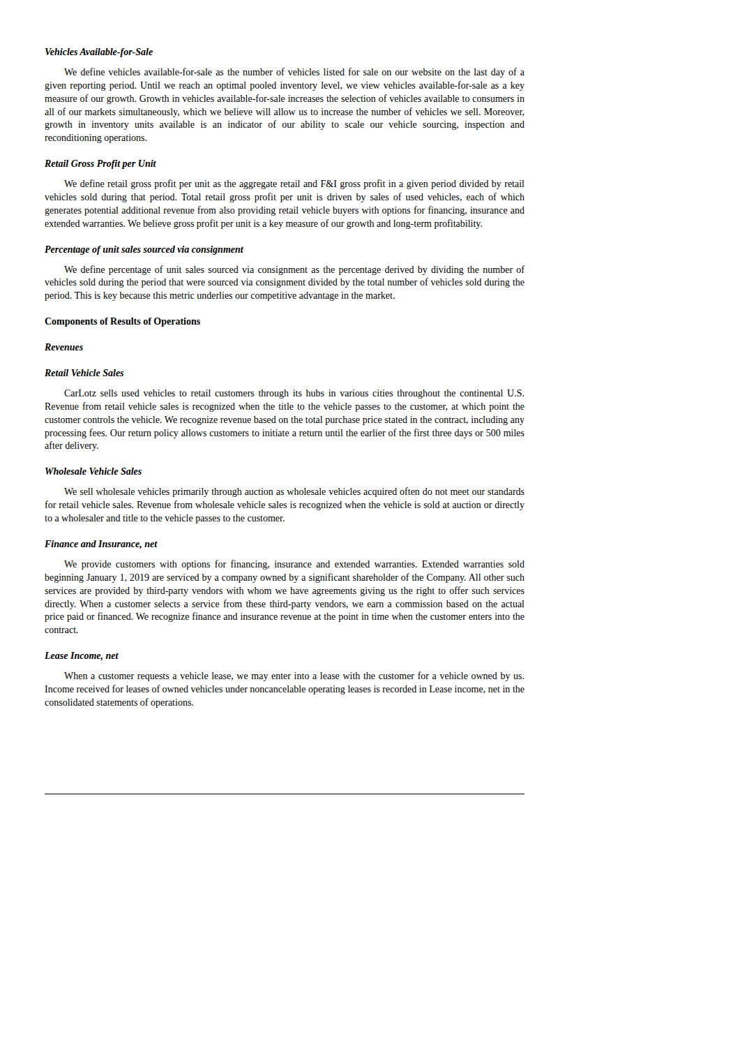Vehicles Available-for-Sale
We define vehicles available-for-sale as the number of vehicles listed for sale on our website on the last day of a given reporting period. Until we reach an optimal pooled inventory level, we view vehicles available-for-sale as a key measure of our growth. Growth in vehicles available-for-sale increases the selection of vehicles available to consumers in all of our markets simultaneously, which we believe will allow us to increase the number of vehicles we sell. Moreover, growth in inventory units available is an indicator of our ability to scale our vehicle sourcing, inspection and reconditioning operations.
Retail Gross Profit per Unit
We define retail gross profit per unit as the aggregate retail and F&I gross profit in a given period divided by retail vehicles sold during that period. Total retail gross profit per unit is driven by sales of used vehicles, each of which generates potential additional revenue from also providing retail vehicle buyers with options for financing, insurance and extended warranties. We believe gross profit per unit is a key measure of our growth and long-term profitability.
Percentage of unit sales sourced via consignment
We define percentage of unit sales sourced via consignment as the percentage derived by dividing the number of vehicles sold during the period that were sourced via consignment divided by the total number of vehicles sold during the period. This is key because this metric underlies our competitive advantage in the market.
Components of Results of Operations
Revenues
Retail Vehicle Sales
CarLotz sells used vehicles to retail customers through its hubs in various cities throughout the continental U.S. Revenue from retail vehicle sales is recognized when the title to the vehicle passes to the customer, at which point the customer controls the vehicle. We recognize revenue based on the total purchase price stated in the contract, including any processing fees. Our return policy allows customers to initiate a return until the earlier of the first three days or 500 miles after delivery.
Wholesale Vehicle Sales
We sell wholesale vehicles primarily through auction as wholesale vehicles acquired often do not meet our standards for retail vehicle sales. Revenue from wholesale vehicle sales is recognized when the vehicle is sold at auction or directly to a wholesaler and title to the vehicle passes to the customer.
Finance and Insurance, net
We provide customers with options for financing, insurance and extended warranties. Extended warranties sold beginning January 1, 2019 are serviced by a company owned by a significant shareholder of the Company. All other such services are provided by third-party vendors with whom we have agreements giving us the right to offer such services directly. When a customer selects a service from these third-party vendors, we earn a commission based on the actual price paid or financed. We recognize finance and insurance revenue at the point in time when the customer enters into the contract.
Lease Income, net
When a customer requests a vehicle lease, we may enter into a lease with the customer for a vehicle owned by us. Income received for leases of owned vehicles under noncancelable operating leases is recorded in Lease income, net in the consolidated statements of operations.